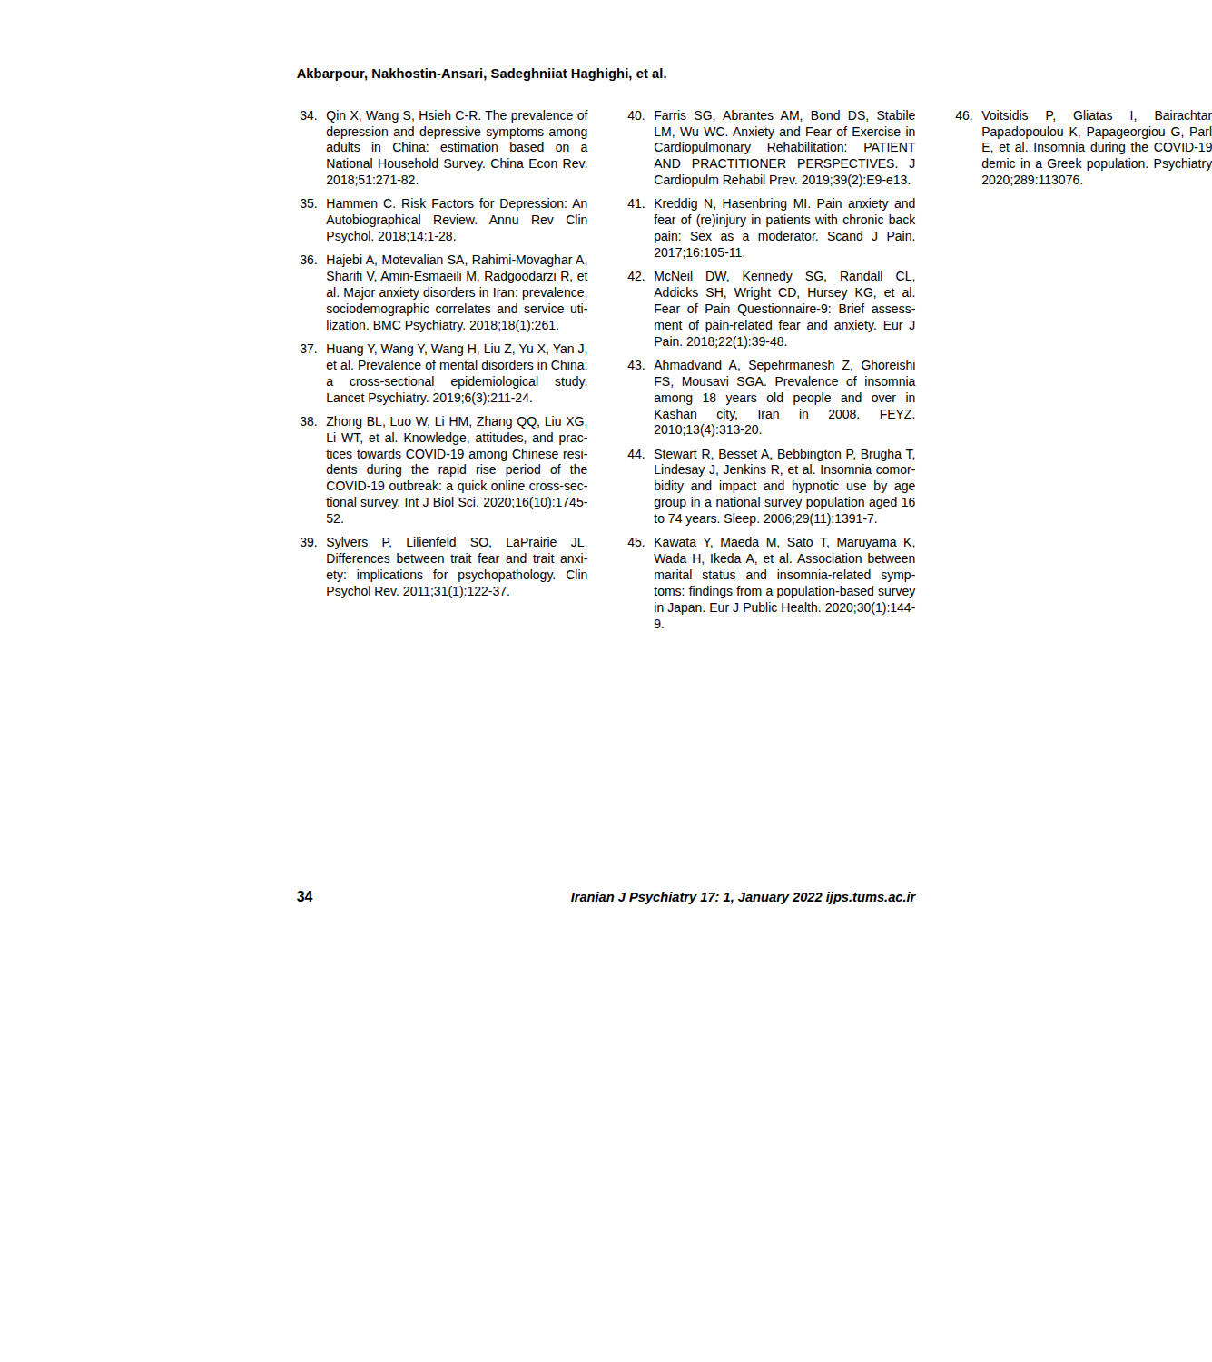Akbarpour, Nakhostin-Ansari, Sadeghniiat Haghighi, et al.
34. Qin X, Wang S, Hsieh C-R. The prevalence of depression and depressive symptoms among adults in China: estimation based on a National Household Survey. China Econ Rev. 2018;51:271-82.
35. Hammen C. Risk Factors for Depression: An Autobiographical Review. Annu Rev Clin Psychol. 2018;14:1-28.
36. Hajebi A, Motevalian SA, Rahimi-Movaghar A, Sharifi V, Amin-Esmaeili M, Radgoodarzi R, et al. Major anxiety disorders in Iran: prevalence, sociodemographic correlates and service utilization. BMC Psychiatry. 2018;18(1):261.
37. Huang Y, Wang Y, Wang H, Liu Z, Yu X, Yan J, et al. Prevalence of mental disorders in China: a cross-sectional epidemiological study. Lancet Psychiatry. 2019;6(3):211-24.
38. Zhong BL, Luo W, Li HM, Zhang QQ, Liu XG, Li WT, et al. Knowledge, attitudes, and practices towards COVID-19 among Chinese residents during the rapid rise period of the COVID-19 outbreak: a quick online cross-sectional survey. Int J Biol Sci. 2020;16(10):1745-52.
39. Sylvers P, Lilienfeld SO, LaPrairie JL. Differences between trait fear and trait anxiety: implications for psychopathology. Clin Psychol Rev. 2011;31(1):122-37.
40. Farris SG, Abrantes AM, Bond DS, Stabile LM, Wu WC. Anxiety and Fear of Exercise in Cardiopulmonary Rehabilitation: PATIENT AND PRACTITIONER PERSPECTIVES. J Cardiopulm Rehabil Prev. 2019;39(2):E9-e13.
41. Kreddig N, Hasenbring MI. Pain anxiety and fear of (re)injury in patients with chronic back pain: Sex as a moderator. Scand J Pain. 2017;16:105-11.
42. McNeil DW, Kennedy SG, Randall CL, Addicks SH, Wright CD, Hursey KG, et al. Fear of Pain Questionnaire-9: Brief assessment of pain-related fear and anxiety. Eur J Pain. 2018;22(1):39-48.
43. Ahmadvand A, Sepehrmanesh Z, Ghoreishi FS, Mousavi SGA. Prevalence of insomnia among 18 years old people and over in Kashan city, Iran in 2008. FEYZ. 2010;13(4):313-20.
44. Stewart R, Besset A, Bebbington P, Brugha T, Lindesay J, Jenkins R, et al. Insomnia comorbidity and impact and hypnotic use by age group in a national survey population aged 16 to 74 years. Sleep. 2006;29(11):1391-7.
45. Kawata Y, Maeda M, Sato T, Maruyama K, Wada H, Ikeda A, et al. Association between marital status and insomnia-related symptoms: findings from a population-based survey in Japan. Eur J Public Health. 2020;30(1):144-9.
46. Voitsidis P, Gliatas I, Bairachtari V, Papadopoulou K, Papageorgiou G, Parlapani E, et al. Insomnia during the COVID-19 pandemic in a Greek population. Psychiatry Res. 2020;289:113076.
34
Iranian J Psychiatry 17: 1, January 2022 ijps.tums.ac.ir